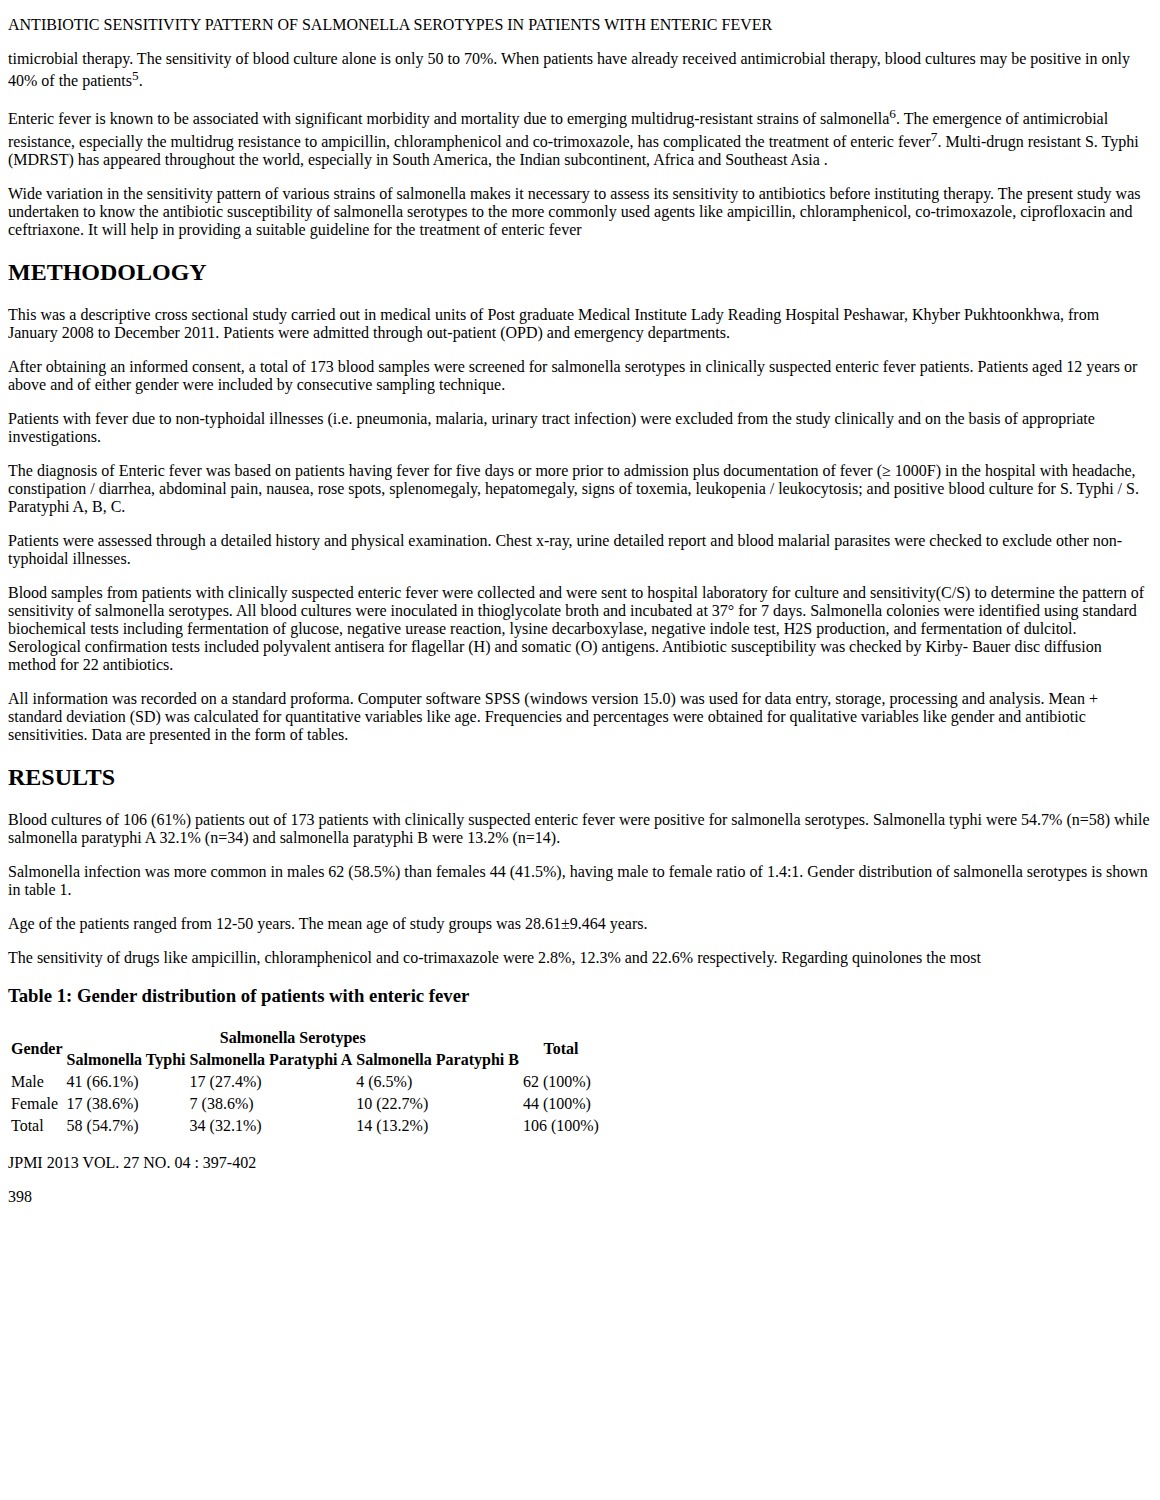ANTIBIOTIC SENSITIVITY PATTERN OF SALMONELLA SEROTYPES IN PATIENTS WITH ENTERIC FEVER
timicrobial therapy. The sensitivity of blood culture alone is only 50 to 70%. When patients have already received antimicrobial therapy, blood cultures may be positive in only 40% of the patients5.
Enteric fever is known to be associated with significant morbidity and mortality due to emerging multidrug-resistant strains of salmonella6. The emergence of antimicrobial resistance, especially the multidrug resistance to ampicillin, chloramphenicol and co-trimoxazole, has complicated the treatment of enteric fever7. Multi-drugn resistant S. Typhi (MDRST) has appeared throughout the world, especially in South America, the Indian subcontinent, Africa and Southeast Asia .
Wide variation in the sensitivity pattern of various strains of salmonella makes it necessary to assess its sensitivity to antibiotics before instituting therapy. The present study was undertaken to know the antibiotic susceptibility of salmonella serotypes to the more commonly used agents like ampicillin, chloramphenicol, co-trimoxazole, ciprofloxacin and ceftriaxone. It will help in providing a suitable guideline for the treatment of enteric fever
METHODOLOGY
This was a descriptive cross sectional study carried out in medical units of Post graduate Medical Institute Lady Reading Hospital Peshawar, Khyber Pukhtoonkhwa, from January 2008 to December 2011. Patients were admitted through out-patient (OPD) and emergency departments.
After obtaining an informed consent, a total of 173 blood samples were screened for salmonella serotypes in clinically suspected enteric fever patients. Patients aged 12 years or above and of either gender were included by consecutive sampling technique.
Patients with fever due to non-typhoidal illnesses (i.e. pneumonia, malaria, urinary tract infection) were excluded from the study clinically and on the basis of appropriate investigations.
The diagnosis of Enteric fever was based on patients having fever for five days or more prior to admission plus documentation of fever (≥ 1000F) in the hospital with headache, constipation / diarrhea, abdominal pain, nausea, rose spots, splenomegaly, hepatomegaly, signs of toxemia, leukopenia / leukocytosis; and positive blood culture for S. Typhi / S. Paratyphi A, B, C.
Patients were assessed through a detailed history and physical examination. Chest x-ray, urine detailed report and blood malarial parasites were checked to exclude other non-typhoidal illnesses.
Blood samples from patients with clinically suspected enteric fever were collected and were sent to hospital laboratory for culture and sensitivity(C/S) to determine the pattern of sensitivity of salmonella serotypes. All blood cultures were inoculated in thioglycolate broth and incubated at 37° for 7 days. Salmonella colonies were identified using standard biochemical tests including fermentation of glucose, negative urease reaction, lysine decarboxylase, negative indole test, H2S production, and fermentation of dulcitol. Serological confirmation tests included polyvalent antisera for flagellar (H) and somatic (O) antigens. Antibiotic susceptibility was checked by Kirby- Bauer disc diffusion method for 22 antibiotics.
All information was recorded on a standard proforma. Computer software SPSS (windows version 15.0) was used for data entry, storage, processing and analysis. Mean + standard deviation (SD) was calculated for quantitative variables like age. Frequencies and percentages were obtained for qualitative variables like gender and antibiotic sensitivities. Data are presented in the form of tables.
RESULTS
Blood cultures of 106 (61%) patients out of 173 patients with clinically suspected enteric fever were positive for salmonella serotypes. Salmonella typhi were 54.7% (n=58) while salmonella paratyphi A 32.1% (n=34) and salmonella paratyphi B were 13.2% (n=14).
Salmonella infection was more common in males 62 (58.5%) than females 44 (41.5%), having male to female ratio of 1.4:1. Gender distribution of salmonella serotypes is shown in table 1.
Age of the patients ranged from 12-50 years. The mean age of study groups was 28.61±9.464 years.
The sensitivity of drugs like ampicillin, chloramphenicol and co-trimaxazole were 2.8%, 12.3% and 22.6% respectively. Regarding quinolones the most
Table 1: Gender distribution of patients with enteric fever
| Gender | Salmonella Serotypes | Total |
| --- | --- | --- |
| Salmonella Typhi | Salmonella Paratyphi A | Salmonella Paratyphi B |
| Male | 41 (66.1%) | 17 (27.4%) | 4 (6.5%) | 62 (100%) |
| Female | 17 (38.6%) | 7 (38.6%) | 10 (22.7%) | 44 (100%) |
| Total | 58 (54.7%) | 34 (32.1%) | 14 (13.2%) | 106 (100%) |
JPMI 2013 VOL. 27 NO. 04 : 397-402
398